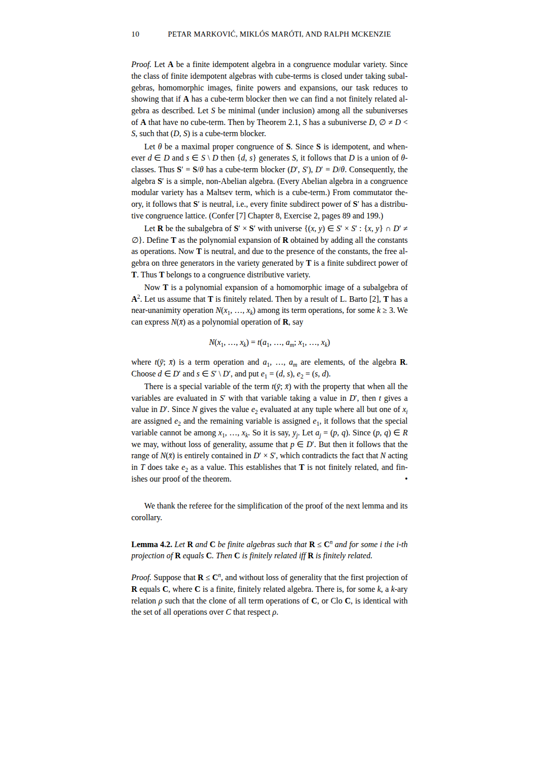10 PETAR MARKOVIĆ, MIKLÓS MARÓTI, AND RALPH MCKENZIE
Proof. Let A be a finite idempotent algebra in a congruence modular variety. Since the class of finite idempotent algebras with cube-terms is closed under taking subalgebras, homomorphic images, finite powers and expansions, our task reduces to showing that if A has a cube-term blocker then we can find a not finitely related algebra as described. Let S be minimal (under inclusion) among all the subuniverses of A that have no cube-term. Then by Theorem 2.1, S has a subuniverse D, ∅ ≠ D < S, such that (D, S) is a cube-term blocker.
Let θ be a maximal proper congruence of S. Since S is idempotent, and whenever d ∈ D and s ∈ S \ D then {d, s} generates S, it follows that D is a union of θ-classes. Thus S′ = S/θ has a cube-term blocker (D′, S′), D′ = D/θ. Consequently, the algebra S′ is a simple, non-Abelian algebra. (Every Abelian algebra in a congruence modular variety has a Maltsev term, which is a cube-term.) From commutator theory, it follows that S′ is neutral, i.e., every finite subdirect power of S′ has a distributive congruence lattice. (Confer [7] Chapter 8, Exercise 2, pages 89 and 199.)
Let R be the subalgebra of S′ × S′ with universe {(x, y) ∈ S′ × S′ : {x, y} ∩ D′ ≠ ∅}. Define T as the polynomial expansion of R obtained by adding all the constants as operations. Now T is neutral, and due to the presence of the constants, the free algebra on three generators in the variety generated by T is a finite subdirect power of T. Thus T belongs to a congruence distributive variety.
Now T is a polynomial expansion of a homomorphic image of a subalgebra of A2. Let us assume that T is finitely related. Then by a result of L. Barto [2], T has a near-unanimity operation N(x1, …, xk) among its term operations, for some k ≥ 3. We can express N(x̄) as a polynomial operation of R, say
N(x1, …, xk) = t(a1, …, am; x1, …, xk)
where t(ȳ; x̄) is a term operation and a1, …, am are elements, of the algebra R. Choose d ∈ D′ and s ∈ S′ \ D′, and put e1 = (d, s), e2 = (s, d).
There is a special variable of the term t(ȳ; x̄) with the property that when all the variables are evaluated in S′ with that variable taking a value in D′, then t gives a value in D′. Since N gives the value e2 evaluated at any tuple where all but one of xi are assigned e2 and the remaining variable is assigned e1, it follows that the special variable cannot be among x1, …, xk. So it is say, yj. Let aj = (p, q). Since (p, q) ∈ R we may, without loss of generality, assume that p ∈ D′. But then it follows that the range of N(x̄) is entirely contained in D′ × S′, which contradicts the fact that N acting in T does take e2 as a value. This establishes that T is not finitely related, and finishes our proof of the theorem.•
We thank the referee for the simplification of the proof of the next lemma and its corollary.
Lemma 4.2. Let R and C be finite algebras such that R ≤ Cn and for some i the i-th projection of R equals C. Then C is finitely related iff R is finitely related.
Proof. Suppose that R ≤ Cn, and without loss of generality that the first projection of R equals C, where C is a finite, finitely related algebra. There is, for some k, a k-ary relation ρ such that the clone of all term operations of C, or Clo C, is identical with the set of all operations over C that respect ρ.